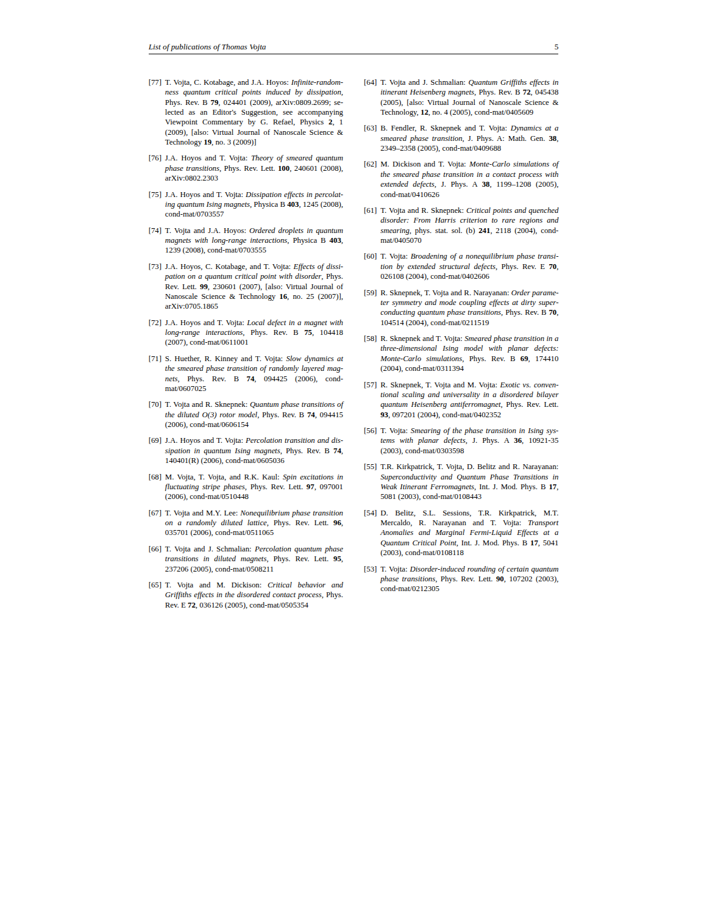List of publications of Thomas Vojta 5
[77] T. Vojta, C. Kotabage, and J.A. Hoyos: Infinite-randomness quantum critical points induced by dissipation, Phys. Rev. B 79, 024401 (2009), arXiv:0809.2699; selected as an Editor's Suggestion, see accompanying Viewpoint Commentary by G. Refael, Physics 2, 1 (2009), [also: Virtual Journal of Nanoscale Science & Technology 19, no. 3 (2009)]
[76] J.A. Hoyos and T. Vojta: Theory of smeared quantum phase transitions, Phys. Rev. Lett. 100, 240601 (2008), arXiv:0802.2303
[75] J.A. Hoyos and T. Vojta: Dissipation effects in percolating quantum Ising magnets, Physica B 403, 1245 (2008), cond-mat/0703557
[74] T. Vojta and J.A. Hoyos: Ordered droplets in quantum magnets with long-range interactions, Physica B 403, 1239 (2008), cond-mat/0703555
[73] J.A. Hoyos, C. Kotabage, and T. Vojta: Effects of dissipation on a quantum critical point with disorder, Phys. Rev. Lett. 99, 230601 (2007), [also: Virtual Journal of Nanoscale Science & Technology 16, no. 25 (2007)], arXiv:0705.1865
[72] J.A. Hoyos and T. Vojta: Local defect in a magnet with long-range interactions, Phys. Rev. B 75, 104418 (2007), cond-mat/0611001
[71] S. Huether, R. Kinney and T. Vojta: Slow dynamics at the smeared phase transition of randomly layered magnets, Phys. Rev. B 74, 094425 (2006), cond-mat/0607025
[70] T. Vojta and R. Sknepnek: Quantum phase transitions of the diluted O(3) rotor model, Phys. Rev. B 74, 094415 (2006), cond-mat/0606154
[69] J.A. Hoyos and T. Vojta: Percolation transition and dissipation in quantum Ising magnets, Phys. Rev. B 74, 140401(R) (2006), cond-mat/0605036
[68] M. Vojta, T. Vojta, and R.K. Kaul: Spin excitations in fluctuating stripe phases, Phys. Rev. Lett. 97, 097001 (2006), cond-mat/0510448
[67] T. Vojta and M.Y. Lee: Nonequilibrium phase transition on a randomly diluted lattice, Phys. Rev. Lett. 96, 035701 (2006), cond-mat/0511065
[66] T. Vojta and J. Schmalian: Percolation quantum phase transitions in diluted magnets, Phys. Rev. Lett. 95, 237206 (2005), cond-mat/0508211
[65] T. Vojta and M. Dickison: Critical behavior and Griffiths effects in the disordered contact process, Phys. Rev. E 72, 036126 (2005), cond-mat/0505354
[64] T. Vojta and J. Schmalian: Quantum Griffiths effects in itinerant Heisenberg magnets, Phys. Rev. B 72, 045438 (2005), [also: Virtual Journal of Nanoscale Science & Technology, 12, no. 4 (2005), cond-mat/0405609
[63] B. Fendler, R. Sknepnek and T. Vojta: Dynamics at a smeared phase transition, J. Phys. A: Math. Gen. 38, 2349–2358 (2005), cond-mat/0409688
[62] M. Dickison and T. Vojta: Monte-Carlo simulations of the smeared phase transition in a contact process with extended defects, J. Phys. A 38, 1199–1208 (2005), cond-mat/0410626
[61] T. Vojta and R. Sknepnek: Critical points and quenched disorder: From Harris criterion to rare regions and smearing, phys. stat. sol. (b) 241, 2118 (2004), cond-mat/0405070
[60] T. Vojta: Broadening of a nonequilibrium phase transition by extended structural defects, Phys. Rev. E 70, 026108 (2004), cond-mat/0402606
[59] R. Sknepnek, T. Vojta and R. Narayanan: Order parameter symmetry and mode coupling effects at dirty superconducting quantum phase transitions, Phys. Rev. B 70, 104514 (2004), cond-mat/0211519
[58] R. Sknepnek and T. Vojta: Smeared phase transition in a three-dimensional Ising model with planar defects: Monte-Carlo simulations, Phys. Rev. B 69, 174410 (2004), cond-mat/0311394
[57] R. Sknepnek, T. Vojta and M. Vojta: Exotic vs. conventional scaling and universality in a disordered bilayer quantum Heisenberg antiferromagnet, Phys. Rev. Lett. 93, 097201 (2004), cond-mat/0402352
[56] T. Vojta: Smearing of the phase transition in Ising systems with planar defects, J. Phys. A 36, 10921-35 (2003), cond-mat/0303598
[55] T.R. Kirkpatrick, T. Vojta, D. Belitz and R. Narayanan: Superconductivity and Quantum Phase Transitions in Weak Itinerant Ferromagnets, Int. J. Mod. Phys. B 17, 5081 (2003), cond-mat/0108443
[54] D. Belitz, S.L. Sessions, T.R. Kirkpatrick, M.T. Mercaldo, R. Narayanan and T. Vojta: Transport Anomalies and Marginal Fermi-Liquid Effects at a Quantum Critical Point, Int. J. Mod. Phys. B 17, 5041 (2003), cond-mat/0108118
[53] T. Vojta: Disorder-induced rounding of certain quantum phase transitions, Phys. Rev. Lett. 90, 107202 (2003), cond-mat/0212305